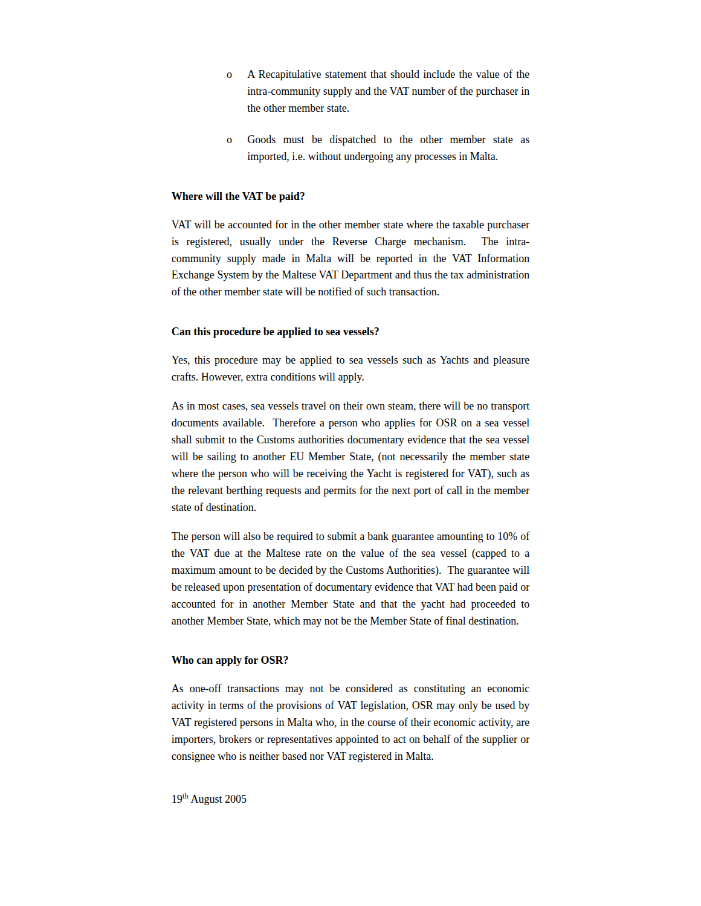A Recapitulative statement that should include the value of the intra-community supply and the VAT number of the purchaser in the other member state.
Goods must be dispatched to the other member state as imported, i.e. without undergoing any processes in Malta.
Where will the VAT be paid?
VAT will be accounted for in the other member state where the taxable purchaser is registered, usually under the Reverse Charge mechanism. The intra-community supply made in Malta will be reported in the VAT Information Exchange System by the Maltese VAT Department and thus the tax administration of the other member state will be notified of such transaction.
Can this procedure be applied to sea vessels?
Yes, this procedure may be applied to sea vessels such as Yachts and pleasure crafts. However, extra conditions will apply.
As in most cases, sea vessels travel on their own steam, there will be no transport documents available. Therefore a person who applies for OSR on a sea vessel shall submit to the Customs authorities documentary evidence that the sea vessel will be sailing to another EU Member State, (not necessarily the member state where the person who will be receiving the Yacht is registered for VAT), such as the relevant berthing requests and permits for the next port of call in the member state of destination.
The person will also be required to submit a bank guarantee amounting to 10% of the VAT due at the Maltese rate on the value of the sea vessel (capped to a maximum amount to be decided by the Customs Authorities). The guarantee will be released upon presentation of documentary evidence that VAT had been paid or accounted for in another Member State and that the yacht had proceeded to another Member State, which may not be the Member State of final destination.
Who can apply for OSR?
As one-off transactions may not be considered as constituting an economic activity in terms of the provisions of VAT legislation, OSR may only be used by VAT registered persons in Malta who, in the course of their economic activity, are importers, brokers or representatives appointed to act on behalf of the supplier or consignee who is neither based nor VAT registered in Malta.
19th August 2005